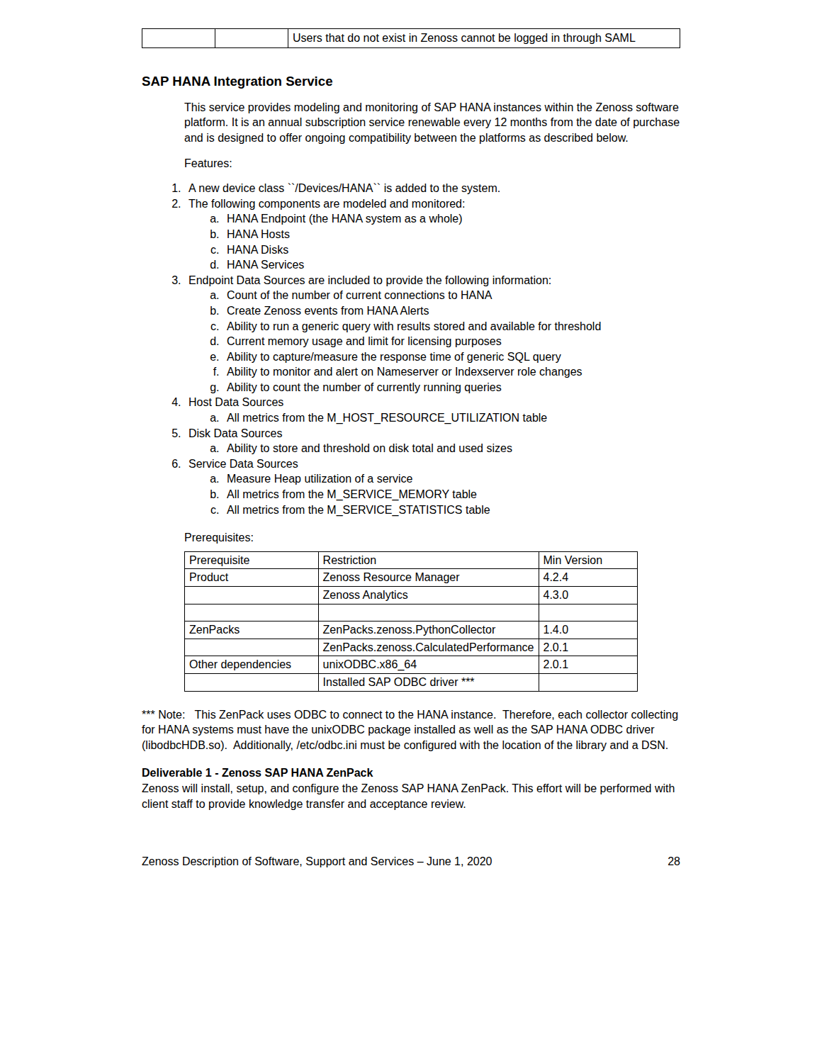| | | Users that do not exist in Zenoss cannot be logged in through SAML |
SAP HANA Integration Service
This service provides modeling and monitoring of SAP HANA instances within the Zenoss software platform. It is an annual subscription service renewable every 12 months from the date of purchase and is designed to offer ongoing compatibility between the platforms as described below.
Features:
A new device class ``/Devices/HANA`` is added to the system.
The following components are modeled and monitored:
HANA Endpoint (the HANA system as a whole)
HANA Hosts
HANA Disks
HANA Services
Endpoint Data Sources are included to provide the following information:
Count of the number of current connections to HANA
Create Zenoss events from HANA Alerts
Ability to run a generic query with results stored and available for threshold
Current memory usage and limit for licensing purposes
Ability to capture/measure the response time of generic SQL query
Ability to monitor and alert on Nameserver or Indexserver role changes
Ability to count the number of currently running queries
Host Data Sources
All metrics from the M_HOST_RESOURCE_UTILIZATION table
Disk Data Sources
Ability to store and threshold on disk total and used sizes
Service Data Sources
Measure Heap utilization of a service
All metrics from the M_SERVICE_MEMORY table
All metrics from the M_SERVICE_STATISTICS table
Prerequisites:
| Prerequisite | Restriction | Min Version |
| Product | Zenoss Resource Manager | 4.2.4 |
| | Zenoss Analytics | 4.3.0 |
| ZenPacks | ZenPacks.zenoss.PythonCollector | 1.4.0 |
| | ZenPacks.zenoss.CalculatedPerformance | 2.0.1 |
| Other dependencies | unixODBC.x86_64 | 2.0.1 |
| | Installed SAP ODBC driver *** | |
*** Note: This ZenPack uses ODBC to connect to the HANA instance. Therefore, each collector collecting for HANA systems must have the unixODBC package installed as well as the SAP HANA ODBC driver (libodbcHDB.so). Additionally, /etc/odbc.ini must be configured with the location of the library and a DSN.
Deliverable 1 - Zenoss SAP HANA ZenPack
Zenoss will install, setup, and configure the Zenoss SAP HANA ZenPack. This effort will be performed with client staff to provide knowledge transfer and acceptance review.
Zenoss Description of Software, Support and Services – June 1, 2020 28